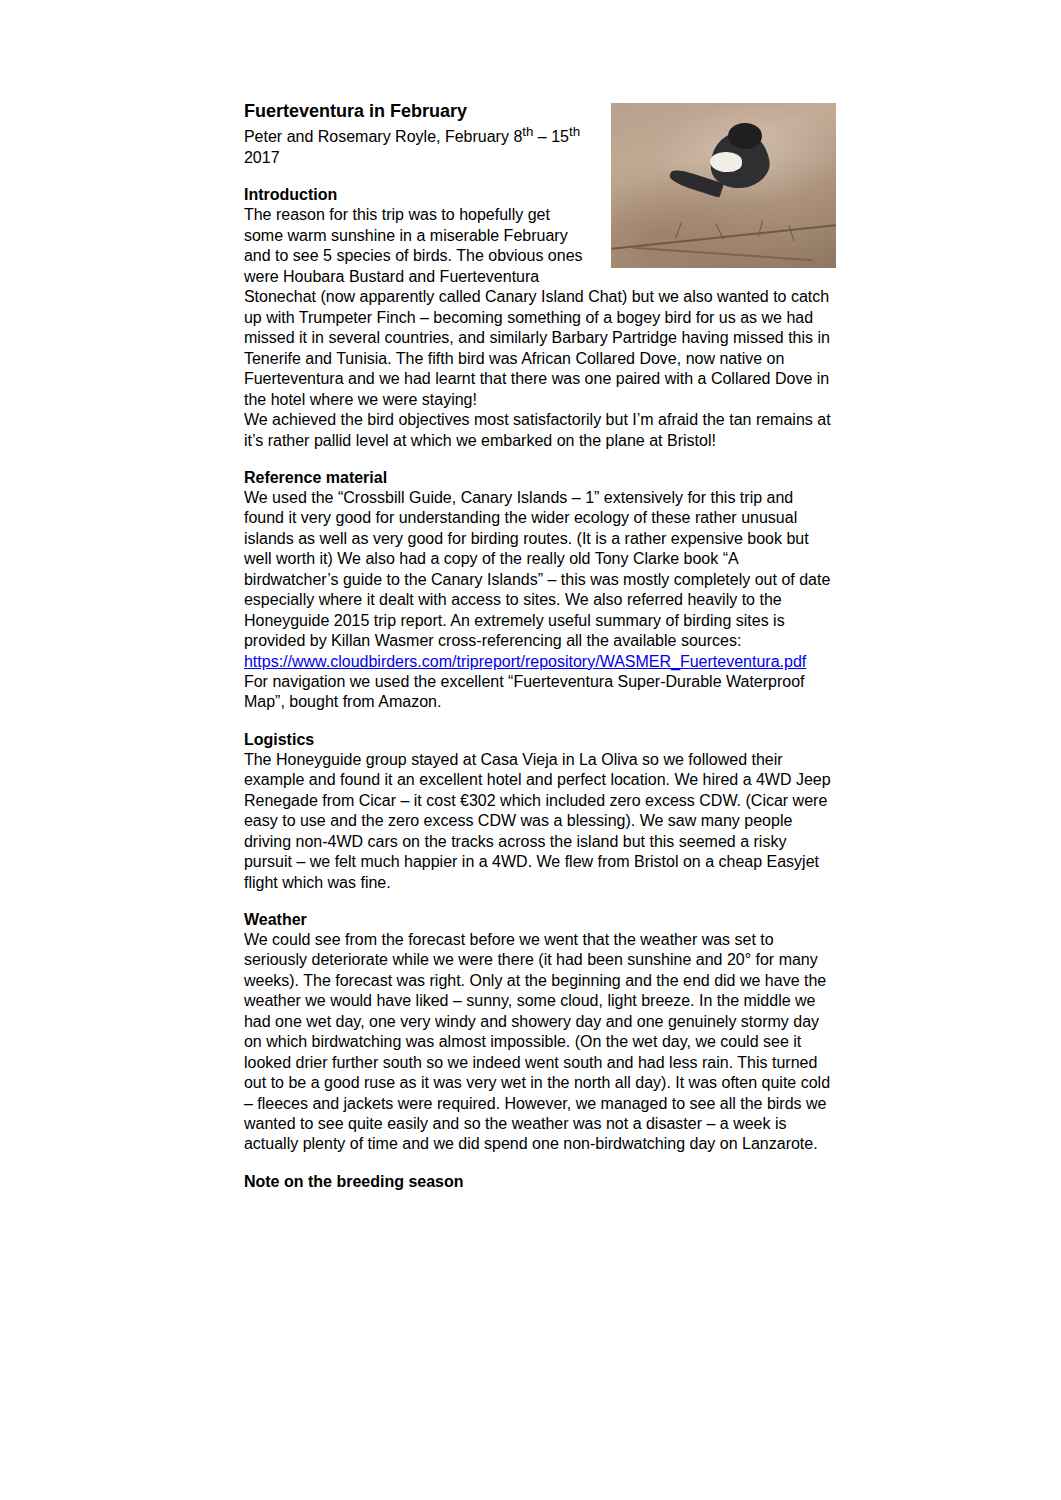Fuerteventura in February
Peter and Rosemary Royle, February 8th – 15th 2017
Introduction
The reason for this trip was to hopefully get some warm sunshine in a miserable February and to see 5 species of birds. The obvious ones were Houbara Bustard and Fuerteventura Stonechat (now apparently called Canary Island Chat) but we also wanted to catch up with Trumpeter Finch – becoming something of a bogey bird for us as we had missed it in several countries, and similarly Barbary Partridge having missed this in Tenerife and Tunisia. The fifth bird was African Collared Dove, now native on Fuerteventura and we had learnt that there was one paired with a Collared Dove in the hotel where we were staying!
We achieved the bird objectives most satisfactorily but I’m afraid the tan remains at it’s rather pallid level at which we embarked on the plane at Bristol!
Reference material
We used the “Crossbill Guide, Canary Islands – 1” extensively for this trip and found it very good for understanding the wider ecology of these rather unusual islands as well as very good for birding routes. (It is a rather expensive book but well worth it) We also had a copy of the really old Tony Clarke book “A birdwatcher’s guide to the Canary Islands” – this was mostly completely out of date especially where it dealt with access to sites. We also referred heavily to the Honeyguide 2015 trip report. An extremely useful summary of birding sites is provided by Killan Wasmer cross-referencing all the available sources:
https://www.cloudbirders.com/tripreport/repository/WASMER_Fuerteventura.pdf
For navigation we used the excellent “Fuerteventura Super-Durable Waterproof Map”, bought from Amazon.
Logistics
The Honeyguide group stayed at Casa Vieja in La Oliva so we followed their example and found it an excellent hotel and perfect location. We hired a 4WD Jeep Renegade from Cicar – it cost €302 which included zero excess CDW. (Cicar were easy to use and the zero excess CDW was a blessing). We saw many people driving non-4WD cars on the tracks across the island but this seemed a risky pursuit – we felt much happier in a 4WD. We flew from Bristol on a cheap Easyjet flight which was fine.
Weather
We could see from the forecast before we went that the weather was set to seriously deteriorate while we were there (it had been sunshine and 20° for many weeks). The forecast was right. Only at the beginning and the end did we have the weather we would have liked – sunny, some cloud, light breeze. In the middle we had one wet day, one very windy and showery day and one genuinely stormy day on which birdwatching was almost impossible. (On the wet day, we could see it looked drier further south so we indeed went south and had less rain. This turned out to be a good ruse as it was very wet in the north all day). It was often quite cold – fleeces and jackets were required. However, we managed to see all the birds we wanted to see quite easily and so the weather was not a disaster – a week is actually plenty of time and we did spend one non-birdwatching day on Lanzarote.
Note on the breeding season